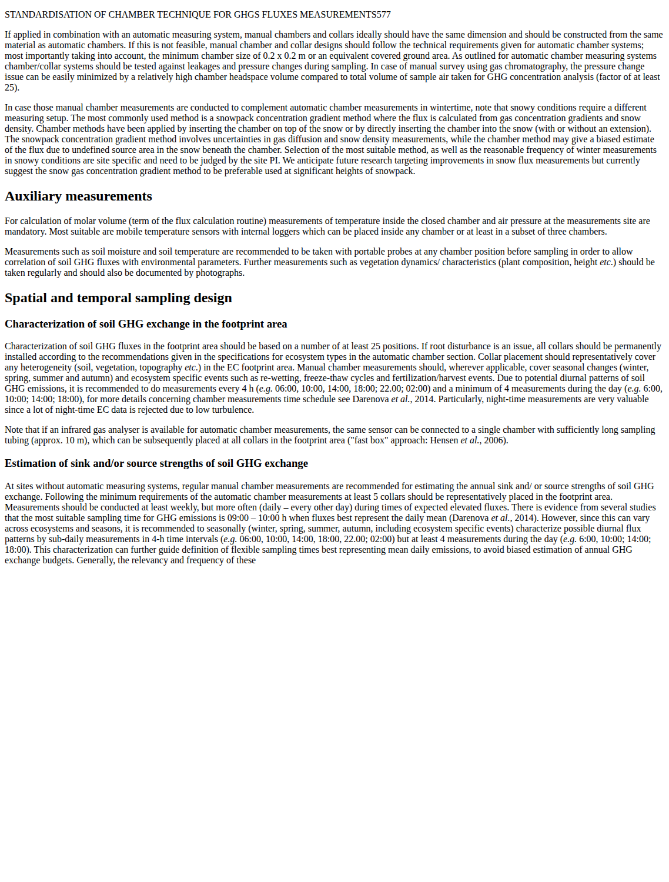STANDARDISATION OF CHAMBER TECHNIQUE FOR GHGS FLUXES MEASUREMENTS577
If applied in combination with an automatic measuring system, manual chambers and collars ideally should have the same dimension and should be constructed from the same material as automatic chambers. If this is not feasible, manual chamber and collar designs should follow the technical requirements given for automatic chamber systems; most importantly taking into account, the minimum chamber size of 0.2 x 0.2 m or an equivalent covered ground area. As outlined for automatic chamber measuring systems chamber/collar systems should be tested against leakages and pressure changes during sampling. In case of manual survey using gas chromatography, the pressure change issue can be easily minimized by a relatively high chamber headspace volume compared to total volume of sample air taken for GHG concentration analysis (factor of at least 25).
In case those manual chamber measurements are conducted to complement automatic chamber measurements in wintertime, note that snowy conditions require a different measuring setup. The most commonly used method is a snowpack concentration gradient method where the flux is calculated from gas concentration gradients and snow density. Chamber methods have been applied by inserting the chamber on top of the snow or by directly inserting the chamber into the snow (with or without an extension). The snowpack concentration gradient method involves uncertainties in gas diffusion and snow density measurements, while the chamber method may give a biased estimate of the flux due to undefined source area in the snow beneath the chamber. Selection of the most suitable method, as well as the reasonable frequency of winter measurements in snowy conditions are site specific and need to be judged by the site PI. We anticipate future research targeting improvements in snow flux measurements but currently suggest the snow gas concentration gradient method to be preferable used at significant heights of snowpack.
Auxiliary measurements
For calculation of molar volume (term of the flux calculation routine) measurements of temperature inside the closed chamber and air pressure at the measurements site are mandatory. Most suitable are mobile temperature sensors with internal loggers which can be placed inside any chamber or at least in a subset of three chambers.
Measurements such as soil moisture and soil temperature are recommended to be taken with portable probes at any chamber position before sampling in order to allow correlation of soil GHG fluxes with environmental parameters. Further measurements such as vegetation dynamics/ characteristics (plant composition, height etc.) should be taken regularly and should also be documented by photographs.
Spatial and temporal sampling design
Characterization of soil GHG exchange in the footprint area
Characterization of soil GHG fluxes in the footprint area should be based on a number of at least 25 positions. If root disturbance is an issue, all collars should be permanently installed according to the recommendations given in the specifications for ecosystem types in the automatic chamber section. Collar placement should representatively cover any heterogeneity (soil, vegetation, topography etc.) in the EC footprint area. Manual chamber measurements should, wherever applicable, cover seasonal changes (winter, spring, summer and autumn) and ecosystem specific events such as re-wetting, freeze-thaw cycles and fertilization/harvest events. Due to potential diurnal patterns of soil GHG emissions, it is recommended to do measurements every 4 h (e.g. 06:00, 10:00, 14:00, 18:00; 22.00; 02:00) and a minimum of 4 measurements during the day (e.g. 6:00, 10:00; 14:00; 18:00), for more details concerning chamber measurements time schedule see Darenova et al., 2014. Particularly, night-time measurements are very valuable since a lot of night-time EC data is rejected due to low turbulence.
Note that if an infrared gas analyser is available for automatic chamber measurements, the same sensor can be connected to a single chamber with sufficiently long sampling tubing (approx. 10 m), which can be subsequently placed at all collars in the footprint area ("fast box" approach: Hensen et al., 2006).
Estimation of sink and/or source strengths of soil GHG exchange
At sites without automatic measuring systems, regular manual chamber measurements are recommended for estimating the annual sink and/ or source strengths of soil GHG exchange. Following the minimum requirements of the automatic chamber measurements at least 5 collars should be representatively placed in the footprint area. Measurements should be conducted at least weekly, but more often (daily – every other day) during times of expected elevated fluxes. There is evidence from several studies that the most suitable sampling time for GHG emissions is 09:00 – 10:00 h when fluxes best represent the daily mean (Darenova et al., 2014). However, since this can vary across ecosystems and seasons, it is recommended to seasonally (winter, spring, summer, autumn, including ecosystem specific events) characterize possible diurnal flux patterns by sub-daily measurements in 4-h time intervals (e.g. 06:00, 10:00, 14:00, 18:00, 22.00; 02:00) but at least 4 measurements during the day (e.g. 6:00, 10:00; 14:00; 18:00). This characterization can further guide definition of flexible sampling times best representing mean daily emissions, to avoid biased estimation of annual GHG exchange budgets. Generally, the relevancy and frequency of these